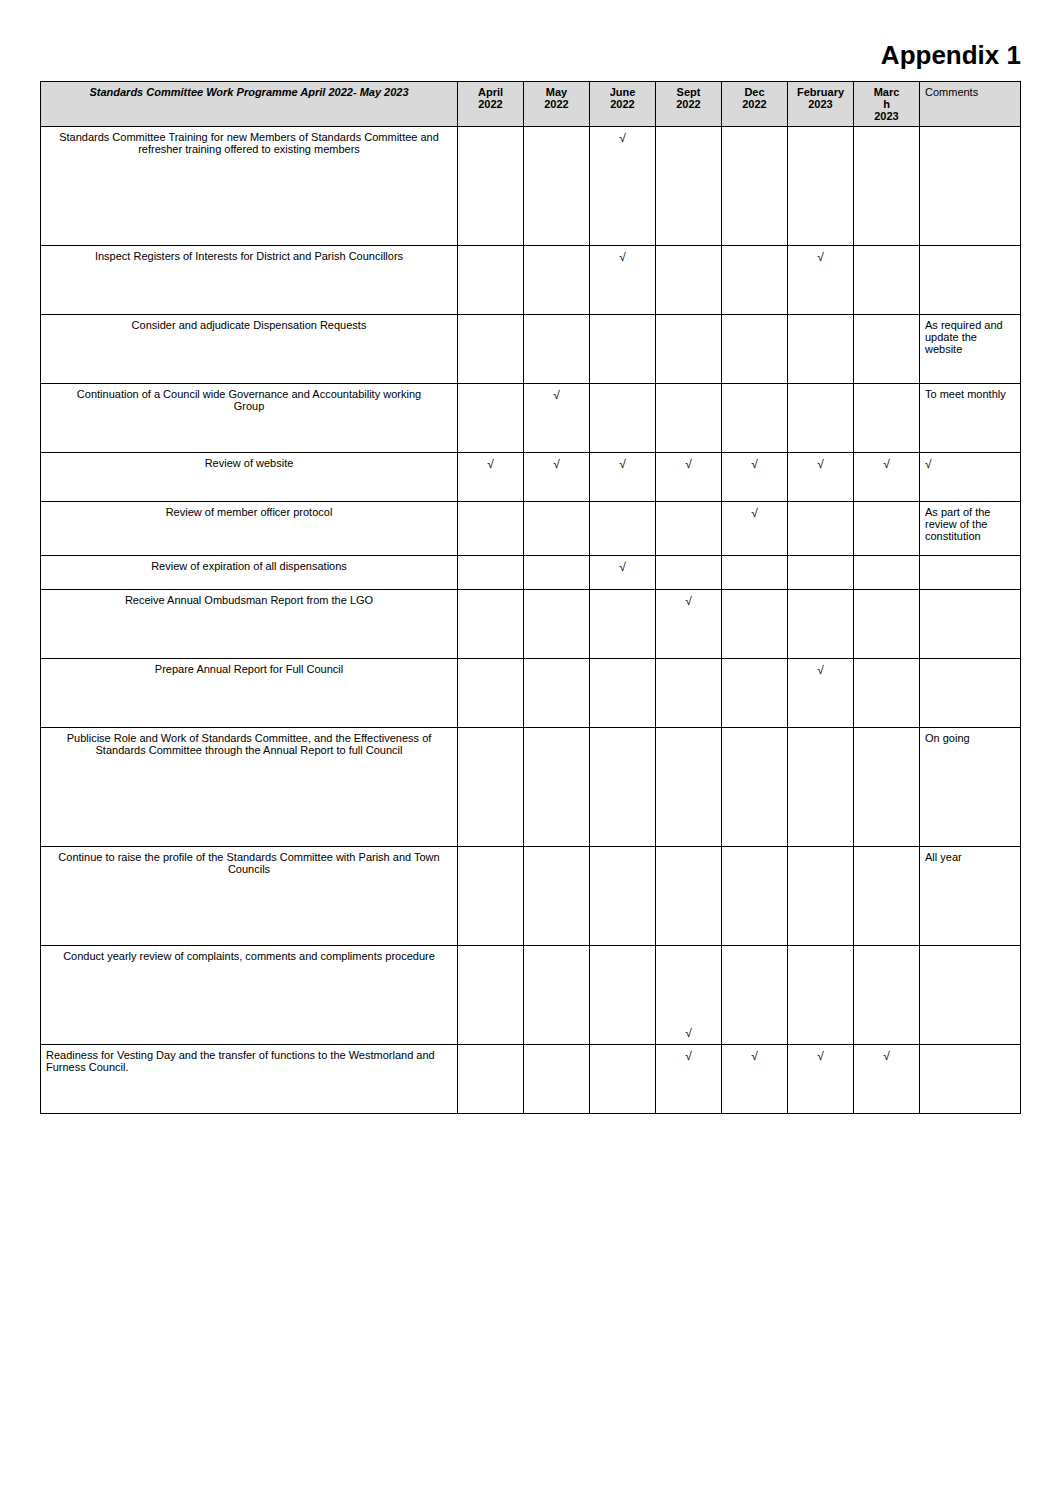Appendix 1
| Standards Committee Work Programme April 2022- May 2023 | April 2022 | May 2022 | June 2022 | Sept 2022 | Dec 2022 | February 2023 | Marc h 2023 | Comments |
| --- | --- | --- | --- | --- | --- | --- | --- | --- |
| Standards Committee Training for new Members of Standards Committee and refresher training offered to existing members | | | √ | | | | | |
| Inspect Registers of Interests for District and Parish Councillors | | | √ | | | √ | | |
| Consider and adjudicate Dispensation Requests | | | | | | | | As required and update the website |
| Continuation of a Council wide Governance and Accountability working Group | | √ | | | | | | To meet monthly |
| Review of website | √ | √ | √ | √ | √ | √ | √ | √ |
| Review of member officer protocol | | | | | √ | | | As part of the review of the constitution |
| Review of expiration of all dispensations | | | √ | | | | | |
| Receive Annual Ombudsman Report from the LGO | | | | √ | | | | |
| Prepare Annual Report for Full Council | | | | | | √ | | |
| Publicise Role and Work of Standards Committee, and the Effectiveness of Standards Committee through the Annual Report to full Council | | | | | | | | On going |
| Continue to raise the profile of the Standards Committee with Parish and Town Councils | | | | | | | | All year |
| Conduct yearly review of complaints, comments and compliments procedure | | | | √ | | | | |
| Readiness for Vesting Day and the transfer of functions to the Westmorland and Furness Council. | | | | √ | √ | √ | √ | |